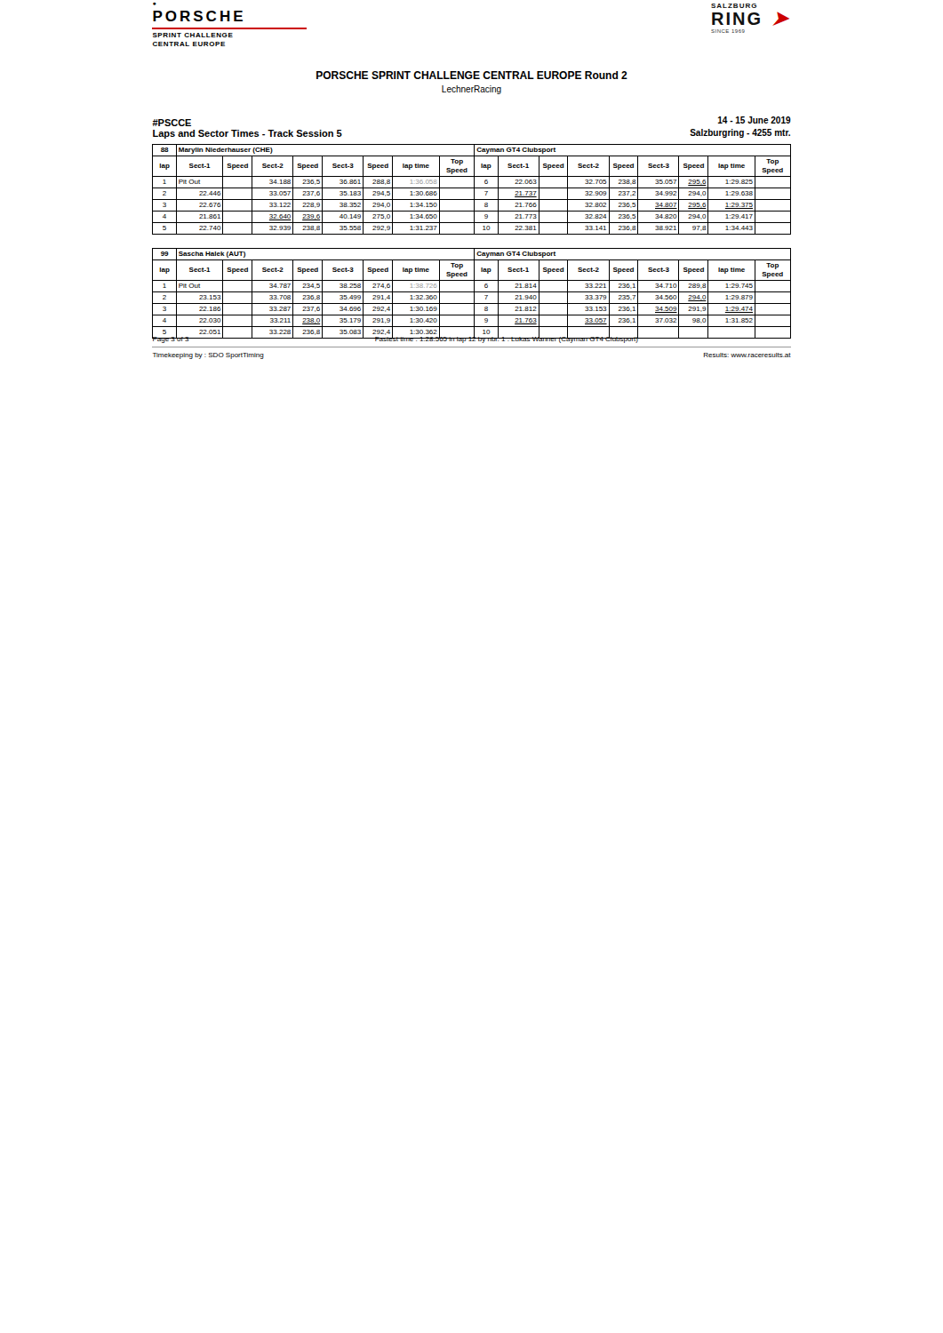●
PORSCHE
SPRINT CHALLENGE
CENTRAL EUROPE
SALZBURG
RING ➤
SINCE 1969
PORSCHE SPRINT CHALLENGE CENTRAL EUROPE Round 2
LechnerRacing
#PSCCE
Laps and Sector Times - Track Session 5
14 - 15 June 2019
Salzburgring - 4255 mtr.
| 88 | Marylin Niederhauser (CHE) | Cayman GT4 Clubsport |
| lap | Sect-1 | Speed | Sect-2 | Speed | Sect-3 | Speed | lap time | Top Speed | lap | Sect-1 | Speed | Sect-2 | Speed | Sect-3 | Speed | lap time | Top Speed |
| 1 | Pit Out | | 34.188 | 236,5 | 36.861 | 288,8 | 1:36.058 | | 6 | 22.063 | | 32.705 | 238,8 | 35.057 | 295,6 | 1:29.825 | |
| 2 | 22.446 | | 33.057 | 237,6 | 35.183 | 294,5 | 1:30.686 | | 7 | 21.737 | | 32.909 | 237,2 | 34.992 | 294,0 | 1:29.638 | |
| 3 | 22.676 | | 33.122 | 228,9 | 38.352 | 294,0 | 1:34.150 | | 8 | 21.766 | | 32.802 | 236,5 | 34.807 | 295,6 | 1:29.375 | |
| 4 | 21.861 | | 32.640 | 239,6 | 40.149 | 275,0 | 1:34.650 | | 9 | 21.773 | | 32.824 | 236,5 | 34.820 | 294,0 | 1:29.417 | |
| 5 | 22.740 | | 32.939 | 238,8 | 35.558 | 292,9 | 1:31.237 | | 10 | 22.381 | | 33.141 | 236,8 | 38.921 | 97,8 | 1:34.443 | |
| 99 | Sascha Halek (AUT) | Cayman GT4 Clubsport |
| lap | Sect-1 | Speed | Sect-2 | Speed | Sect-3 | Speed | lap time | Top Speed | lap | Sect-1 | Speed | Sect-2 | Speed | Sect-3 | Speed | lap time | Top Speed |
| 1 | Pit Out | | 34.787 | 234,5 | 38.258 | 274,6 | 1:38.726 | | 6 | 21.814 | | 33.221 | 236,1 | 34.710 | 289,8 | 1:29.745 | |
| 2 | 23.153 | | 33.708 | 236,8 | 35.499 | 291,4 | 1:32.360 | | 7 | 21.940 | | 33.379 | 235,7 | 34.560 | 294,0 | 1:29.879 | |
| 3 | 22.186 | | 33.287 | 237,6 | 34.696 | 292,4 | 1:30.169 | | 8 | 21.812 | | 33.153 | 236,1 | 34.509 | 291,9 | 1:29.474 | |
| 4 | 22.030 | | 33.211 | 238,0 | 35.179 | 291,9 | 1:30.420 | | 9 | 21.763 | | 33.057 | 236,1 | 37.032 | 98,0 | 1:31.852 | |
| 5 | 22.051 | | 33.228 | 236,8 | 35.083 | 292,4 | 1:30.362 | | 10 | | | | | | | | |
Page 3 of 3
Fastest time : 1:28.565 in lap 12 by nbr. 1 : Lukas Wanner (Cayman GT4 Clubsport)
Timekeeping by : SDO SportTiming
Results: www.raceresults.at